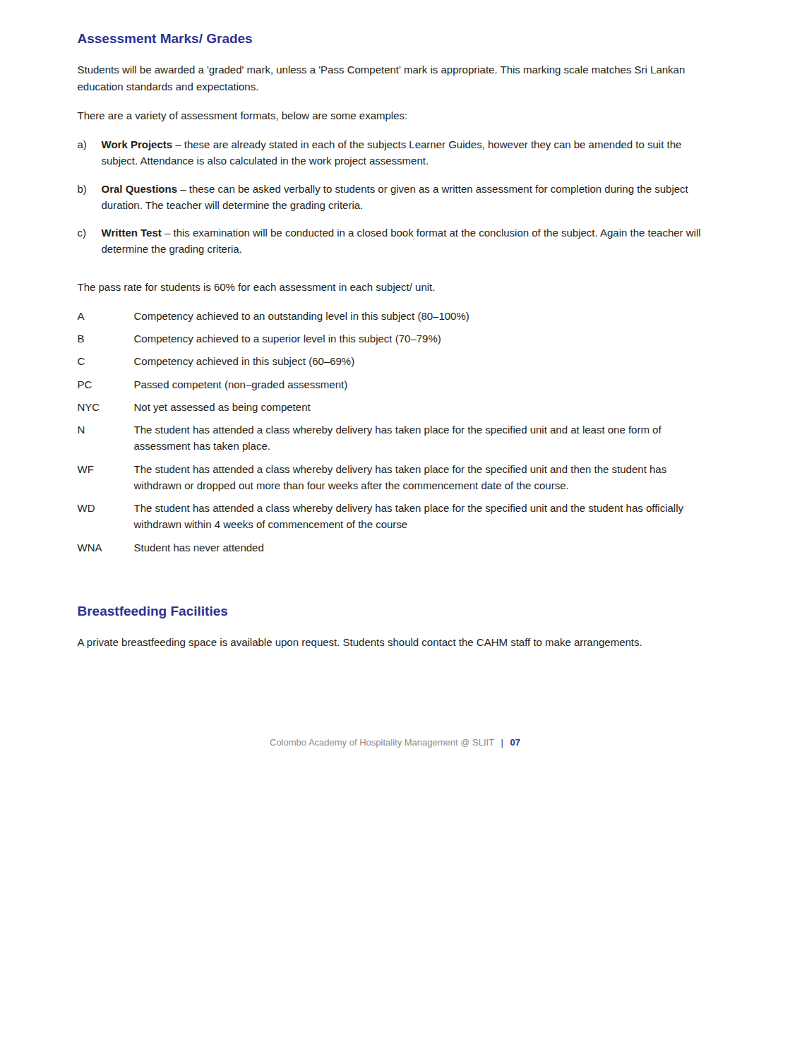Assessment Marks/ Grades
Students will be awarded a 'graded' mark, unless a 'Pass Competent' mark is appropriate. This marking scale matches Sri Lankan education standards and expectations.
There are a variety of assessment formats, below are some examples:
Work Projects – these are already stated in each of the subjects Learner Guides, however they can be amended to suit the subject. Attendance is also calculated in the work project assessment.
Oral Questions – these can be asked verbally to students or given as a written assessment for completion during the subject duration. The teacher will determine the grading criteria.
Written Test – this examination will be conducted in a closed book format at the conclusion of the subject. Again the teacher will determine the grading criteria.
The pass rate for students is 60% for each assessment in each subject/ unit.
| A | Competency achieved to an outstanding level in this subject (80–100%) |
| B | Competency achieved to a superior level in this subject (70–79%) |
| C | Competency achieved in this subject (60–69%) |
| PC | Passed competent (non–graded assessment) |
| NYC | Not yet assessed as being competent |
| N | The student has attended a class whereby delivery has taken place for the specified unit and at least one form of assessment has taken place. |
| WF | The student has attended a class whereby delivery has taken place for the specified unit and then the student has withdrawn or dropped out more than four weeks after the commencement date of the course. |
| WD | The student has attended a class whereby delivery has taken place for the specified unit and the student has officially withdrawn within 4 weeks of commencement of the course |
| WNA | Student has never attended |
Breastfeeding Facilities
A private breastfeeding space is available upon request. Students should contact the CAHM staff to make arrangements.
Colombo Academy of Hospitality Management @ SLIIT | 07